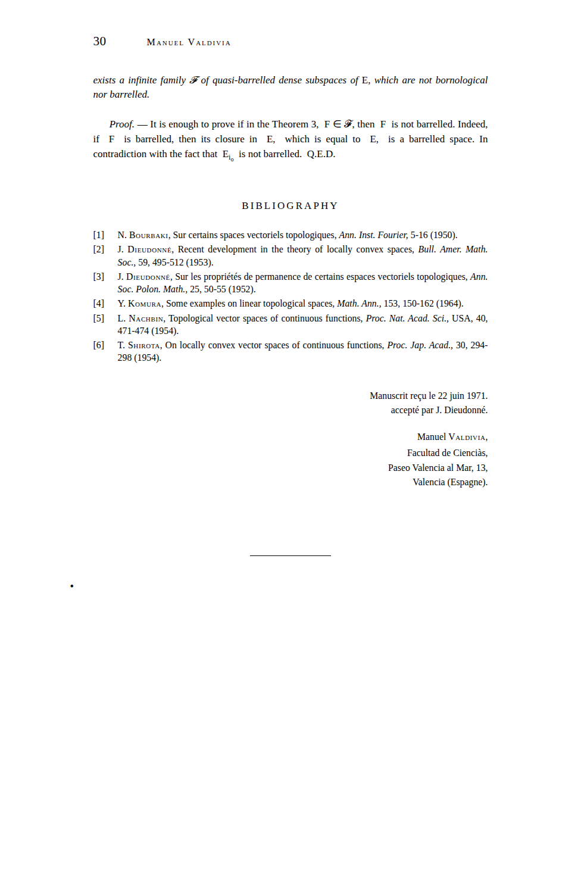30 Manuel Valdivia
exists a infinite family 𝓕 of quasi-barrelled dense subspaces of E, which are not bornological nor barrelled.
Proof. — It is enough to prove if in the Theorem 3, F ∈ 𝓕, then F is not barrelled. Indeed, if F is barrelled, then its closure in E, which is equal to E, is a barrelled space. In contradiction with the fact that Eio is not barrelled. Q.E.D.
BIBLIOGRAPHY
[1] N. Bourbaki, Sur certains spaces vectoriels topologiques, Ann. Inst. Fourier, 5-16 (1950).
[2] J. Dieudonné, Recent development in the theory of locally convex spaces, Bull. Amer. Math. Soc., 59, 495-512 (1953).
[3] J. Dieudonné, Sur les propriétés de permanence de certains espaces vectoriels topologiques, Ann. Soc. Polon. Math., 25, 50-55 (1952).
[4] Y. Komura, Some examples on linear topological spaces, Math. Ann., 153, 150-162 (1964).
[5] L. Nachbin, Topological vector spaces of continuous functions, Proc. Nat. Acad. Sci., USA, 40, 471-474 (1954).
[6] T. Shirota, On locally convex vector spaces of continuous functions, Proc. Jap. Acad., 30, 294-298 (1954).
Manuscrit reçu le 22 juin 1971.
accepté par J. Dieudonné.
Manuel Valdivia,
Facultad de Cienciàs,
Paseo Valencia al Mar, 13,
Valencia (Espagne).
•